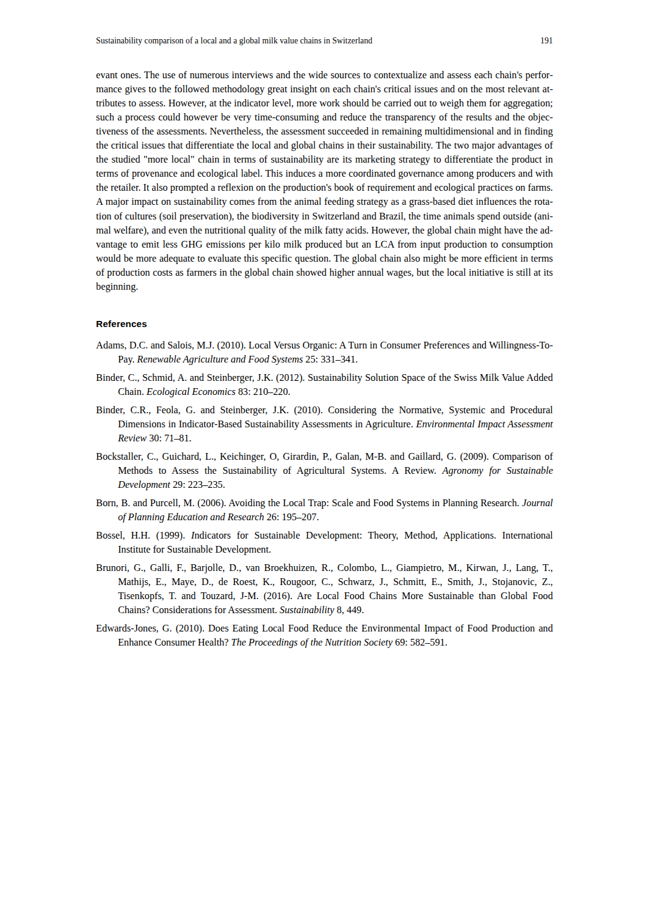Sustainability comparison of a local and a global milk value chains in Switzerland 191
evant ones. The use of numerous interviews and the wide sources to contextualize and assess each chain's performance gives to the followed methodology great insight on each chain's critical issues and on the most relevant attributes to assess. However, at the indicator level, more work should be carried out to weigh them for aggregation; such a process could however be very time-consuming and reduce the transparency of the results and the objectiveness of the assessments. Nevertheless, the assessment succeeded in remaining multidimensional and in finding the critical issues that differentiate the local and global chains in their sustainability. The two major advantages of the studied "more local" chain in terms of sustainability are its marketing strategy to differentiate the product in terms of provenance and ecological label. This induces a more coordinated governance among producers and with the retailer. It also prompted a reflexion on the production's book of requirement and ecological practices on farms. A major impact on sustainability comes from the animal feeding strategy as a grass-based diet influences the rotation of cultures (soil preservation), the biodiversity in Switzerland and Brazil, the time animals spend outside (animal welfare), and even the nutritional quality of the milk fatty acids. However, the global chain might have the advantage to emit less GHG emissions per kilo milk produced but an LCA from input production to consumption would be more adequate to evaluate this specific question. The global chain also might be more efficient in terms of production costs as farmers in the global chain showed higher annual wages, but the local initiative is still at its beginning.
References
Adams, D.C. and Salois, M.J. (2010). Local Versus Organic: A Turn in Consumer Preferences and Willingness-To-Pay. Renewable Agriculture and Food Systems 25: 331–341.
Binder, C., Schmid, A. and Steinberger, J.K. (2012). Sustainability Solution Space of the Swiss Milk Value Added Chain. Ecological Economics 83: 210–220.
Binder, C.R., Feola, G. and Steinberger, J.K. (2010). Considering the Normative, Systemic and Procedural Dimensions in Indicator-Based Sustainability Assessments in Agriculture. Environmental Impact Assessment Review 30: 71–81.
Bockstaller, C., Guichard, L., Keichinger, O, Girardin, P., Galan, M-B. and Gaillard, G. (2009). Comparison of Methods to Assess the Sustainability of Agricultural Systems. A Review. Agronomy for Sustainable Development 29: 223–235.
Born, B. and Purcell, M. (2006). Avoiding the Local Trap: Scale and Food Systems in Planning Research. Journal of Planning Education and Research 26: 195–207.
Bossel, H.H. (1999). Indicators for Sustainable Development: Theory, Method, Applications. International Institute for Sustainable Development.
Brunori, G., Galli, F., Barjolle, D., van Broekhuizen, R., Colombo, L., Giampietro, M., Kirwan, J., Lang, T., Mathijs, E., Maye, D., de Roest, K., Rougoor, C., Schwarz, J., Schmitt, E., Smith, J., Stojanovic, Z., Tisenkopfs, T. and Touzard, J-M. (2016). Are Local Food Chains More Sustainable than Global Food Chains? Considerations for Assessment. Sustainability 8, 449.
Edwards-Jones, G. (2010). Does Eating Local Food Reduce the Environmental Impact of Food Production and Enhance Consumer Health? The Proceedings of the Nutrition Society 69: 582–591.